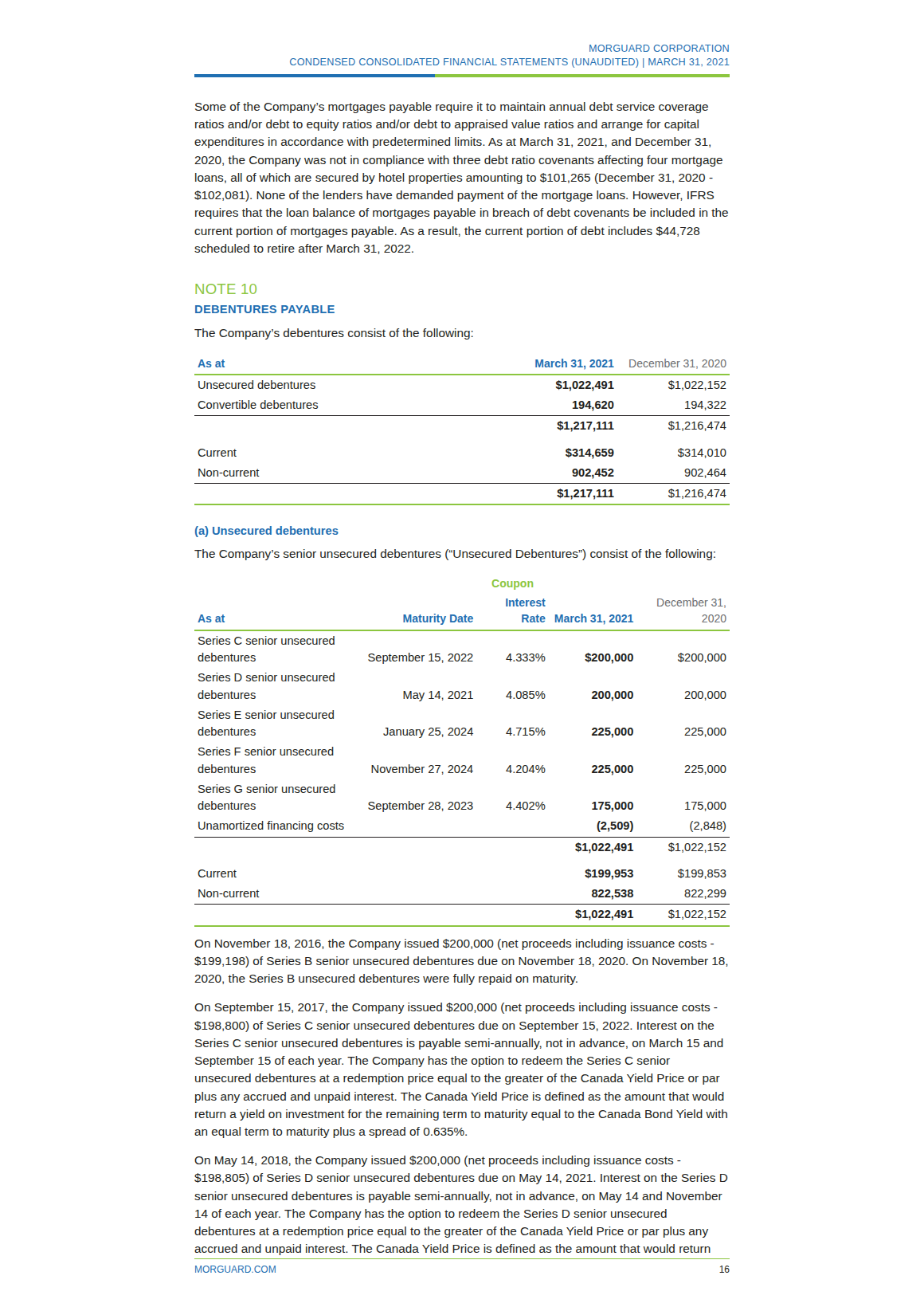MORGUARD CORPORATION
CONDENSED CONSOLIDATED FINANCIAL STATEMENTS (UNAUDITED) | MARCH 31, 2021
Some of the Company’s mortgages payable require it to maintain annual debt service coverage ratios and/or debt to equity ratios and/or debt to appraised value ratios and arrange for capital expenditures in accordance with predetermined limits. As at March 31, 2021, and December 31, 2020, the Company was not in compliance with three debt ratio covenants affecting four mortgage loans, all of which are secured by hotel properties amounting to $101,265 (December 31, 2020 - $102,081). None of the lenders have demanded payment of the mortgage loans. However, IFRS requires that the loan balance of mortgages payable in breach of debt covenants be included in the current portion of mortgages payable. As a result, the current portion of debt includes $44,728 scheduled to retire after March 31, 2022.
NOTE 10
DEBENTURES PAYABLE
The Company’s debentures consist of the following:
| As at | March 31, 2021 | December 31, 2020 |
| --- | --- | --- |
| Unsecured debentures | $1,022,491 | $1,022,152 |
| Convertible debentures | 194,620 | 194,322 |
| | $1,217,111 | $1,216,474 |
| Current | $314,659 | $314,010 |
| Non-current | 902,452 | 902,464 |
| | $1,217,111 | $1,216,474 |
(a) Unsecured debentures
The Company’s senior unsecured debentures (“Unsecured Debentures”) consist of the following:
| | | Coupon | | |
| As at | Maturity Date | Interest Rate | March 31, 2021 | December 31, 2020 |
| Series C senior unsecured debentures | September 15, 2022 | 4.333% | $200,000 | $200,000 |
| Series D senior unsecured debentures | May 14, 2021 | 4.085% | 200,000 | 200,000 |
| Series E senior unsecured debentures | January 25, 2024 | 4.715% | 225,000 | 225,000 |
| Series F senior unsecured debentures | November 27, 2024 | 4.204% | 225,000 | 225,000 |
| Series G senior unsecured debentures | September 28, 2023 | 4.402% | 175,000 | 175,000 |
| Unamortized financing costs | | | (2,509) | (2,848) |
| | | | $1,022,491 | $1,022,152 |
| Current | | | $199,953 | $199,853 |
| Non-current | | | 822,538 | 822,299 |
| | | | $1,022,491 | $1,022,152 |
On November 18, 2016, the Company issued $200,000 (net proceeds including issuance costs - $199,198) of Series B senior unsecured debentures due on November 18, 2020. On November 18, 2020, the Series B unsecured debentures were fully repaid on maturity.
On September 15, 2017, the Company issued $200,000 (net proceeds including issuance costs - $198,800) of Series C senior unsecured debentures due on September 15, 2022. Interest on the Series C senior unsecured debentures is payable semi-annually, not in advance, on March 15 and September 15 of each year. The Company has the option to redeem the Series C senior unsecured debentures at a redemption price equal to the greater of the Canada Yield Price or par plus any accrued and unpaid interest. The Canada Yield Price is defined as the amount that would return a yield on investment for the remaining term to maturity equal to the Canada Bond Yield with an equal term to maturity plus a spread of 0.635%.
On May 14, 2018, the Company issued $200,000 (net proceeds including issuance costs - $198,805) of Series D senior unsecured debentures due on May 14, 2021. Interest on the Series D senior unsecured debentures is payable semi-annually, not in advance, on May 14 and November 14 of each year. The Company has the option to redeem the Series D senior unsecured debentures at a redemption price equal to the greater of the Canada Yield Price or par plus any accrued and unpaid interest. The Canada Yield Price is defined as the amount that would return
MORGUARD.COM 16